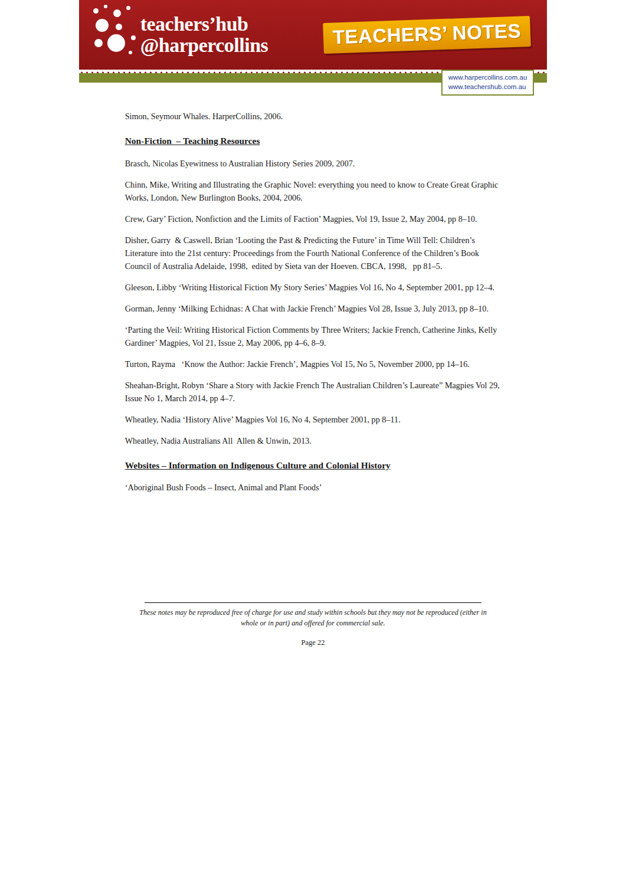teachers’hub
@harpercollins
TEACHERS’ NOTES
www.harpercollins.com.au
www.teachershub.com.au
Simon, Seymour Whales. HarperCollins, 2006.
Non-Fiction – Teaching Resources
Brasch, Nicolas Eyewitness to Australian History Series 2009, 2007.
Chinn, Mike, Writing and Illustrating the Graphic Novel: everything you need to know to Create Great Graphic Works, London, New Burlington Books, 2004, 2006.
Crew, Gary’ Fiction, Nonfiction and the Limits of Faction’ Magpies, Vol 19, Issue 2, May 2004, pp 8–10.
Disher, Garry & Caswell, Brian ‘Looting the Past & Predicting the Future’ in Time Will Tell: Children’s Literature into the 21st century: Proceedings from the Fourth National Conference of the Children’s Book Council of Australia Adelaide, 1998, edited by Sieta van der Hoeven. CBCA, 1998, pp 81–5.
Gleeson, Libby ‘Writing Historical Fiction My Story Series’ Magpies Vol 16, No 4, September 2001, pp 12–4.
Gorman, Jenny ‘Milking Echidnas: A Chat with Jackie French’ Magpies Vol 28, Issue 3, July 2013, pp 8–10.
‘Parting the Veil: Writing Historical Fiction Comments by Three Writers; Jackie French, Catherine Jinks, Kelly Gardiner’ Magpies, Vol 21, Issue 2, May 2006, pp 4–6, 8–9.
Turton, Rayma ‘Know the Author: Jackie French’, Magpies Vol 15, No 5, November 2000, pp 14–16.
Sheahan-Bright, Robyn ‘Share a Story with Jackie French The Australian Children’s Laureate” Magpies Vol 29, Issue No 1, March 2014, pp 4–7.
Wheatley, Nadia ‘History Alive’ Magpies Vol 16, No 4, September 2001, pp 8–11.
Wheatley, Nadia Australians All Allen & Unwin, 2013.
Websites – Information on Indigenous Culture and Colonial History
‘Aboriginal Bush Foods – Insect, Animal and Plant Foods’
These notes may be reproduced free of charge for use and study within schools but they may not be reproduced (either in whole or in part) and offered for commercial sale.
Page 22